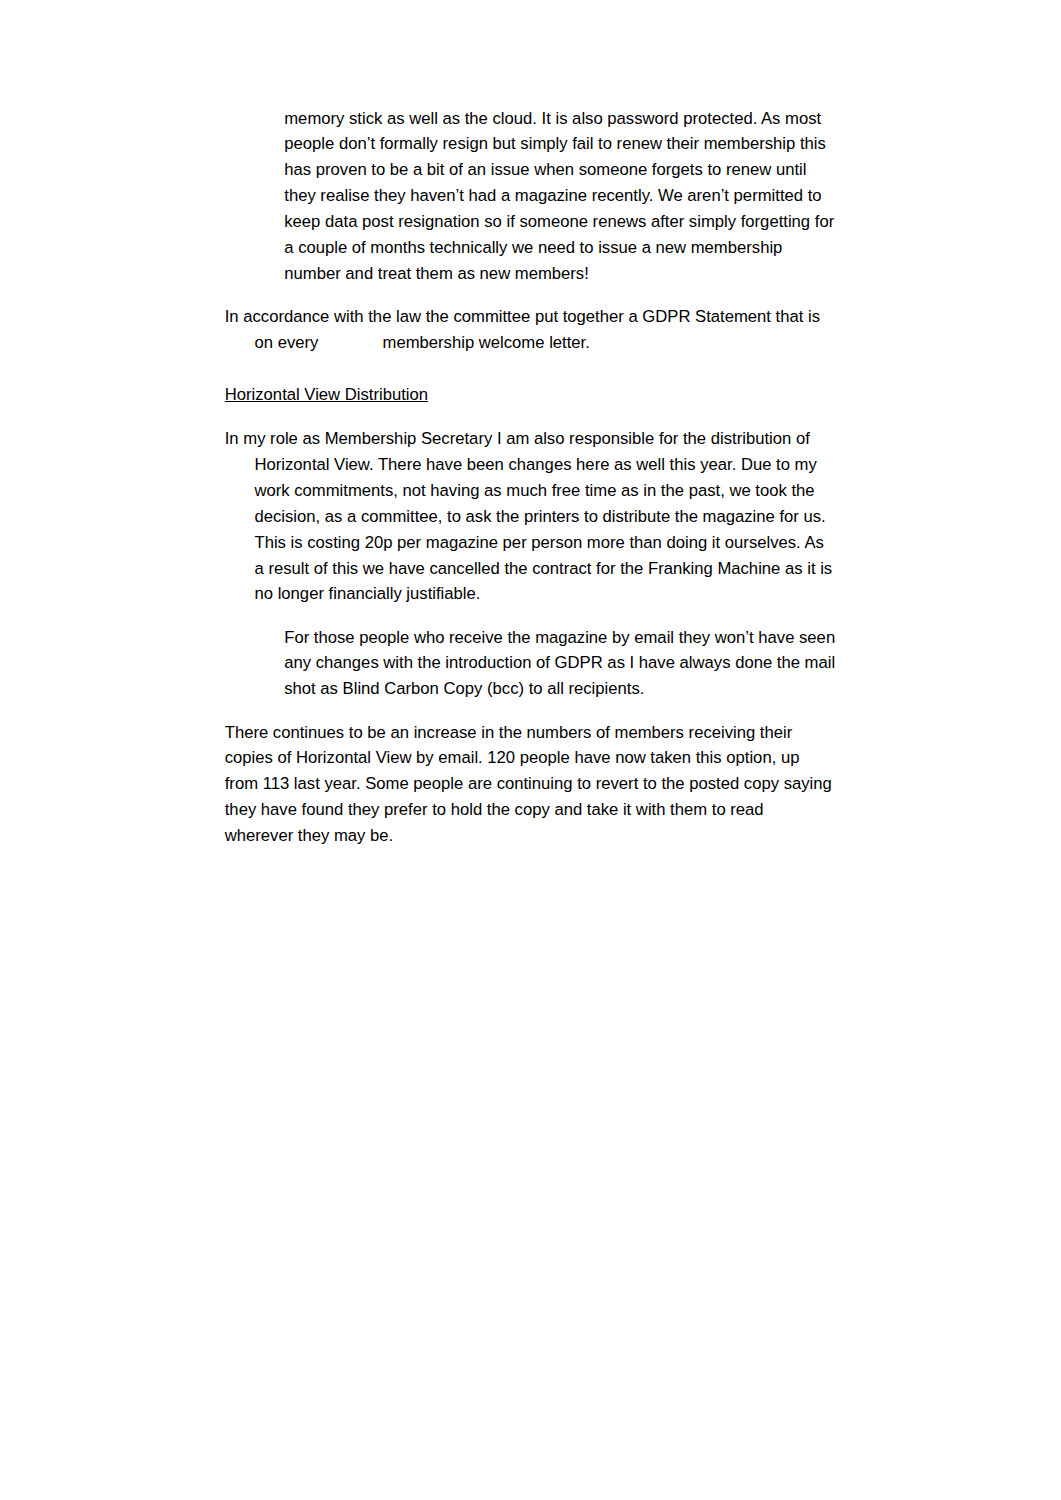memory stick as well as the cloud. It is also password protected. As most people don’t formally resign but simply fail to renew their membership this has proven to be a bit of an issue when someone forgets to renew until they realise they haven’t had a magazine recently. We aren’t permitted to keep data post resignation so if someone renews after simply forgetting for a couple of months technically we need to issue a new membership number and treat them as new members!
In accordance with the law the committee put together a GDPR Statement that is on every membership welcome letter.
Horizontal View Distribution
In my role as Membership Secretary I am also responsible for the distribution of Horizontal View. There have been changes here as well this year. Due to my work commitments, not having as much free time as in the past, we took the decision, as a committee, to ask the printers to distribute the magazine for us. This is costing 20p per magazine per person more than doing it ourselves. As a result of this we have cancelled the contract for the Franking Machine as it is no longer financially justifiable.
For those people who receive the magazine by email they won’t have seen any changes with the introduction of GDPR as I have always done the mail shot as Blind Carbon Copy (bcc) to all recipients.
There continues to be an increase in the numbers of members receiving their copies of Horizontal View by email. 120 people have now taken this option, up from 113 last year. Some people are continuing to revert to the posted copy saying they have found they prefer to hold the copy and take it with them to read wherever they may be.